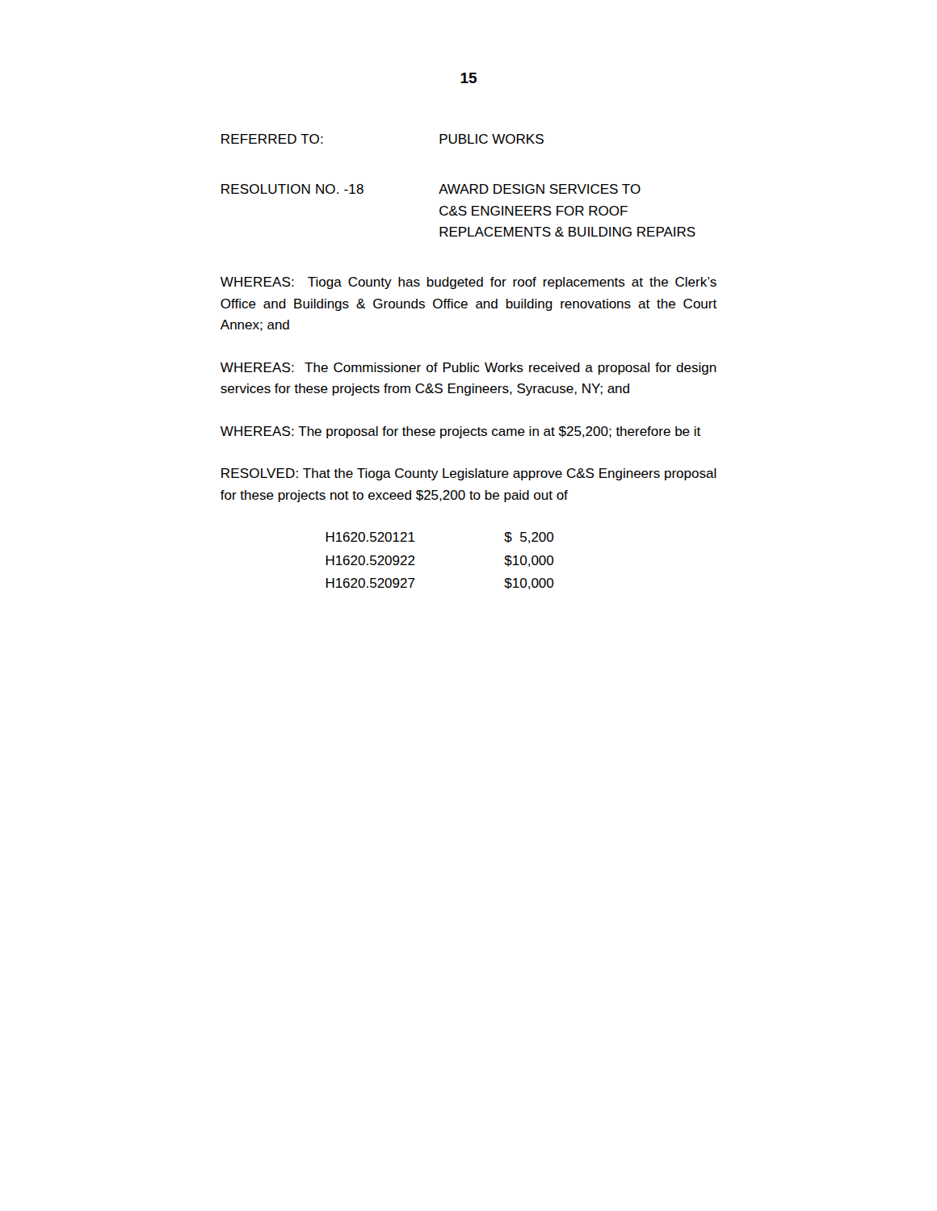15
REFERRED TO:
PUBLIC WORKS
RESOLUTION NO. -18
AWARD DESIGN SERVICES TO
C&S ENGINEERS FOR ROOF
REPLACEMENTS & BUILDING REPAIRS
WHEREAS: Tioga County has budgeted for roof replacements at the Clerk’s Office and Buildings & Grounds Office and building renovations at the Court Annex; and
WHEREAS: The Commissioner of Public Works received a proposal for design services for these projects from C&S Engineers, Syracuse, NY; and
WHEREAS: The proposal for these projects came in at $25,200; therefore be it
RESOLVED: That the Tioga County Legislature approve C&S Engineers proposal for these projects not to exceed $25,200 to be paid out of
| H1620.520121 | $ 5,200 |
| H1620.520922 | $10,000 |
| H1620.520927 | $10,000 |